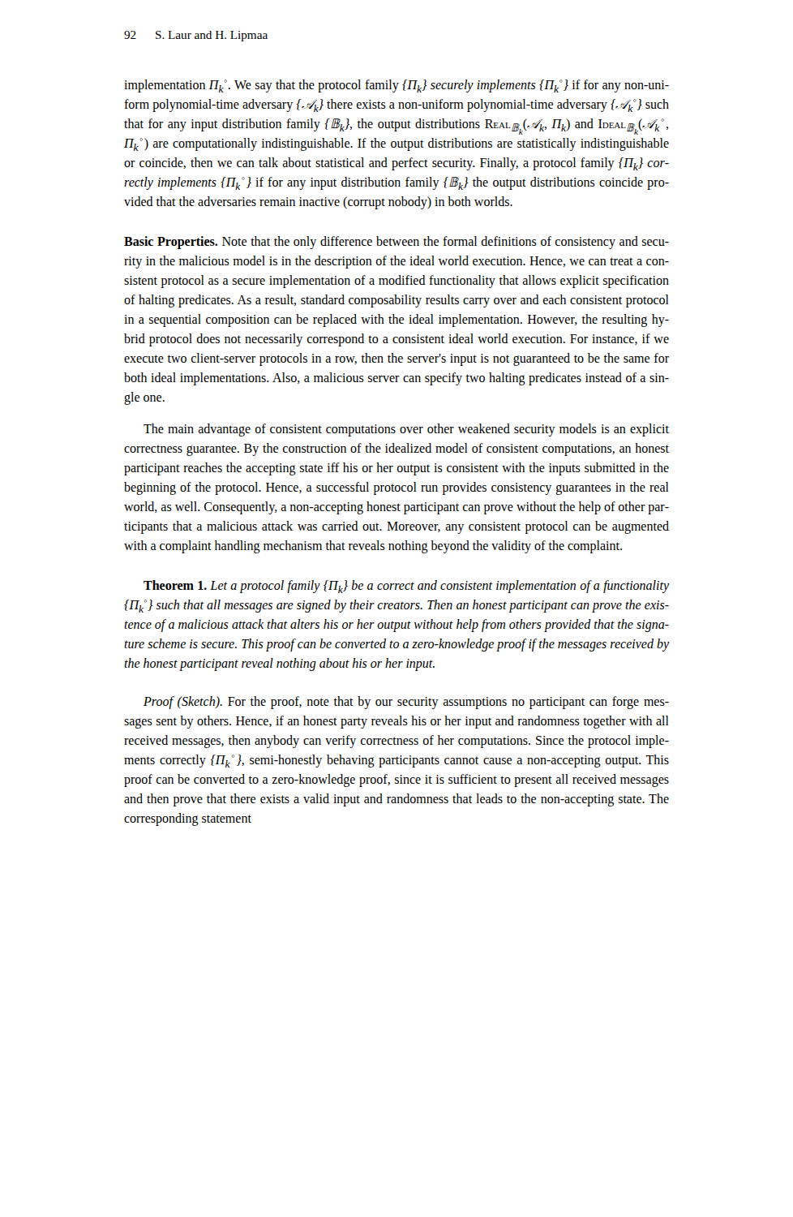92 S. Laur and H. Lipmaa
implementation Πk◦. We say that the protocol family {Πk} securely implements {Πk◦} if for any non-uniform polynomial-time adversary {𝒜k} there exists a non-uniform polynomial-time adversary {𝒜k◦} such that for any input distribution family {𝔹k}, the output distributions Real𝔹k(𝒜k, Πk) and Ideal𝔹k(𝒜k◦, Πk◦) are computationally indistinguishable. If the output distributions are statistically indistinguishable or coincide, then we can talk about statistical and perfect security. Finally, a protocol family {Πk} correctly implements {Πk◦} if for any input distribution family {𝔹k} the output distributions coincide provided that the adversaries remain inactive (corrupt nobody) in both worlds.
Basic Properties.
Note that the only difference between the formal definitions of consistency and security in the malicious model is in the description of the ideal world execution. Hence, we can treat a consistent protocol as a secure implementation of a modified functionality that allows explicit specification of halting predicates. As a result, standard composability results carry over and each consistent protocol in a sequential composition can be replaced with the ideal implementation. However, the resulting hybrid protocol does not necessarily correspond to a consistent ideal world execution. For instance, if we execute two client-server protocols in a row, then the server's input is not guaranteed to be the same for both ideal implementations. Also, a malicious server can specify two halting predicates instead of a single one.
The main advantage of consistent computations over other weakened security models is an explicit correctness guarantee. By the construction of the idealized model of consistent computations, an honest participant reaches the accepting state iff his or her output is consistent with the inputs submitted in the beginning of the protocol. Hence, a successful protocol run provides consistency guarantees in the real world, as well. Consequently, a non-accepting honest participant can prove without the help of other participants that a malicious attack was carried out. Moreover, any consistent protocol can be augmented with a complaint handling mechanism that reveals nothing beyond the validity of the complaint.
Theorem 1. Let a protocol family {Πk} be a correct and consistent implementation of a functionality {Πk◦} such that all messages are signed by their creators. Then an honest participant can prove the existence of a malicious attack that alters his or her output without help from others provided that the signature scheme is secure. This proof can be converted to a zero-knowledge proof if the messages received by the honest participant reveal nothing about his or her input.
Proof (Sketch). For the proof, note that by our security assumptions no participant can forge messages sent by others. Hence, if an honest party reveals his or her input and randomness together with all received messages, then anybody can verify correctness of her computations. Since the protocol implements correctly {Πk◦}, semi-honestly behaving participants cannot cause a non-accepting output. This proof can be converted to a zero-knowledge proof, since it is sufficient to present all received messages and then prove that there exists a valid input and randomness that leads to the non-accepting state. The corresponding statement